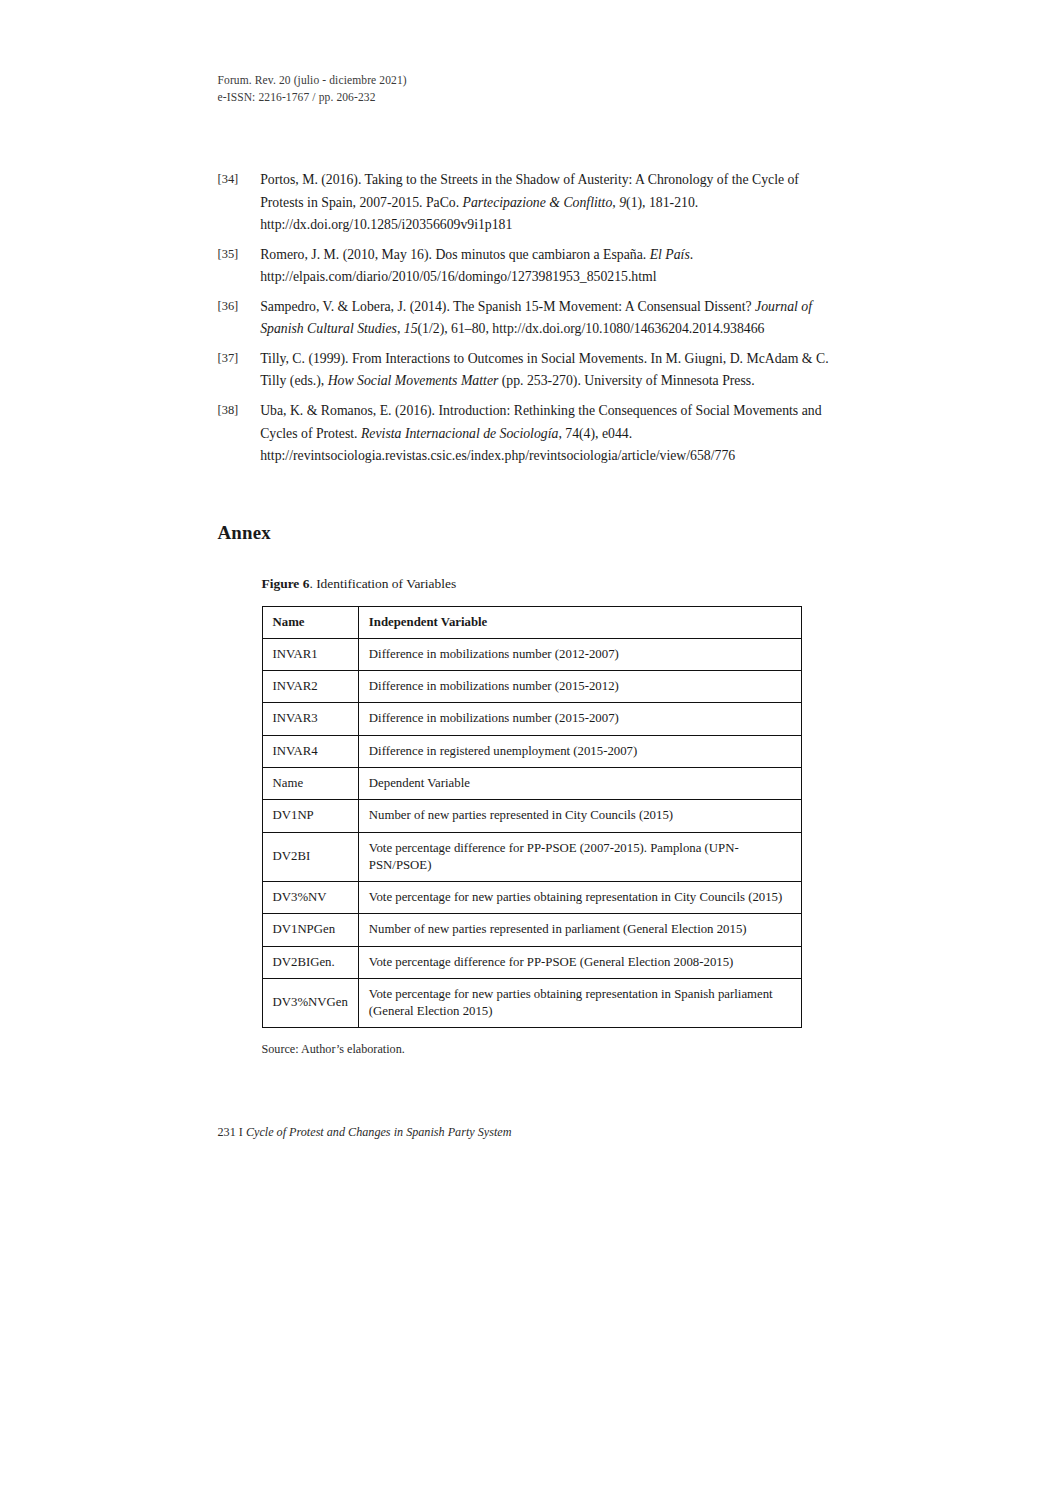Forum. Rev. 20 (julio - diciembre 2021) e-ISSN: 2216-1767 / pp. 206-232
[34] Portos, M. (2016). Taking to the Streets in the Shadow of Austerity: A Chronology of the Cycle of Protests in Spain, 2007-2015. PaCo. Partecipazione & Conflitto, 9(1), 181-210. http://dx.doi.org/10.1285/i20356609v9i1p181
[35] Romero, J. M. (2010, May 16). Dos minutos que cambiaron a España. El País. http://elpais.com/diario/2010/05/16/domingo/1273981953_850215.html
[36] Sampedro, V. & Lobera, J. (2014). The Spanish 15-M Movement: A Consensual Dissent? Journal of Spanish Cultural Studies, 15(1/2), 61–80, http://dx.doi.org/10.1080/14636204.2014.938466
[37] Tilly, C. (1999). From Interactions to Outcomes in Social Movements. In M. Giugni, D. McAdam & C. Tilly (eds.), How Social Movements Matter (pp. 253-270). University of Minnesota Press.
[38] Uba, K. & Romanos, E. (2016). Introduction: Rethinking the Consequences of Social Movements and Cycles of Protest. Revista Internacional de Sociología, 74(4), e044. http://revintsociologia.revistas.csic.es/index.php/revintsociologia/article/view/658/776
Annex
Figure 6. Identification of Variables
| Name | Independent Variable |
| --- | --- |
| INVAR1 | Difference in mobilizations number (2012-2007) |
| INVAR2 | Difference in mobilizations number (2015-2012) |
| INVAR3 | Difference in mobilizations number (2015-2007) |
| INVAR4 | Difference in registered unemployment (2015-2007) |
| Name | Dependent Variable |
| DV1NP | Number of new parties represented in City Councils (2015) |
| DV2BI | Vote percentage difference for PP-PSOE (2007-2015). Pamplona (UPN-PSN/PSOE) |
| DV3%NV | Vote percentage for new parties obtaining representation in City Councils (2015) |
| DV1NPGen | Number of new parties represented in parliament (General Election 2015) |
| DV2BIGen. | Vote percentage difference for PP-PSOE (General Election 2008-2015) |
| DV3%NVGen | Vote percentage for new parties obtaining representation in Spanish parliament (General Election 2015) |
Source: Author’s elaboration.
231 I Cycle of Protest and Changes in Spanish Party System